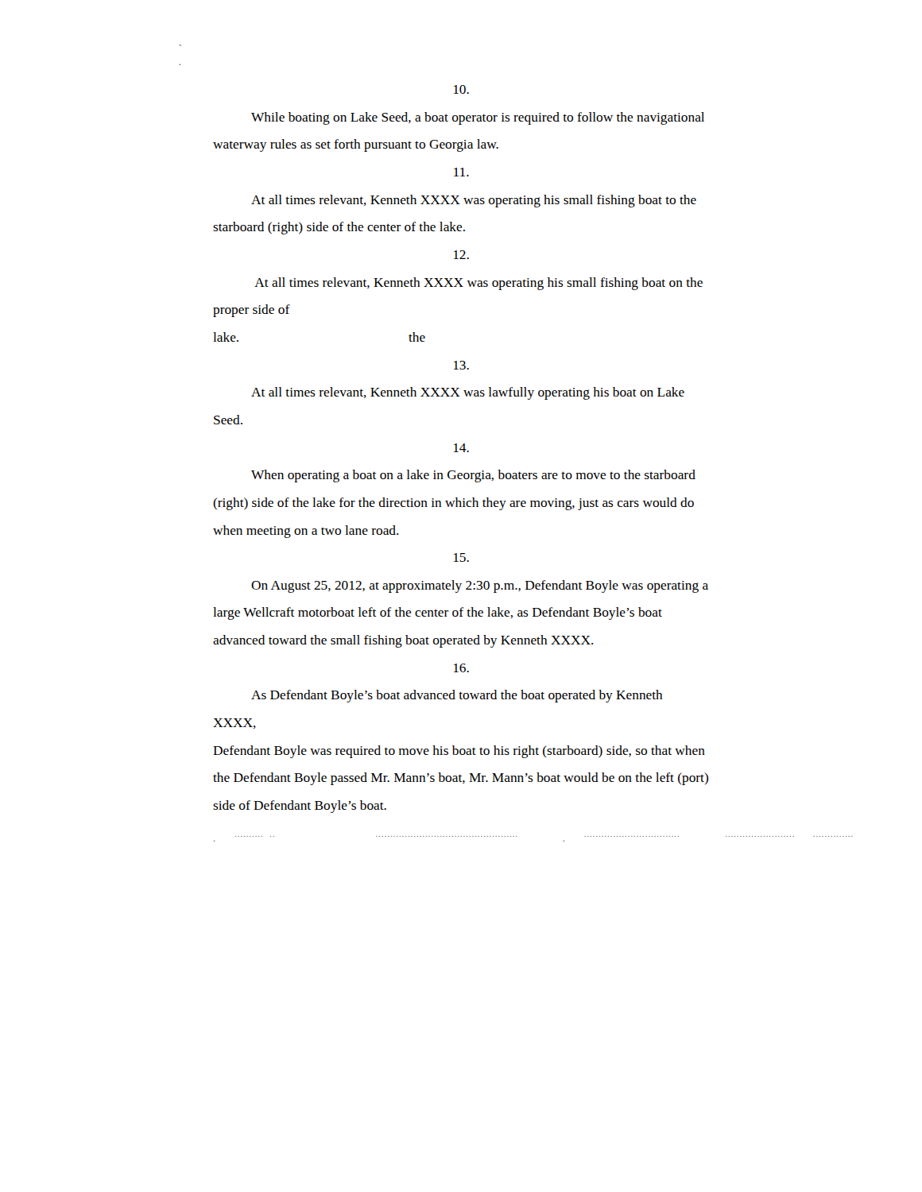` .
10.
While boating on Lake Seed, a boat operator is required to follow the navigational waterway rules as set forth pursuant to Georgia law.
11.
At all times relevant, Kenneth XXXX was operating his small fishing boat to the starboard (right) side of the center of the lake.
12.
At all times relevant, Kenneth XXXX was operating his small fishing boat on the proper side of
lake. the
13.
At all times relevant, Kenneth XXXX was lawfully operating his boat on Lake Seed.
14.
When operating a boat on a lake in Georgia, boaters are to move to the starboard (right) side of the lake for the direction in which they are moving, just as cars would do when meeting on a two lane road.
15.
On August 25, 2012, at approximately 2:30 p.m., Defendant Boyle was operating a large Wellcraft motorboat left of the center of the lake, as Defendant Boyle’s boat advanced toward the small fishing boat operated by Kenneth XXXX.
16.
As Defendant Boyle’s boat advanced toward the boat operated by Kenneth XXXX,
Defendant Boyle was required to move his boat to his right (starboard) side, so that when the Defendant Boyle passed Mr. Mann’s boat, Mr. Mann’s boat would be on the left (port) side of Defendant Boyle’s boat.
. .......... .. ................................................. . ................................. ................................. .. ..............